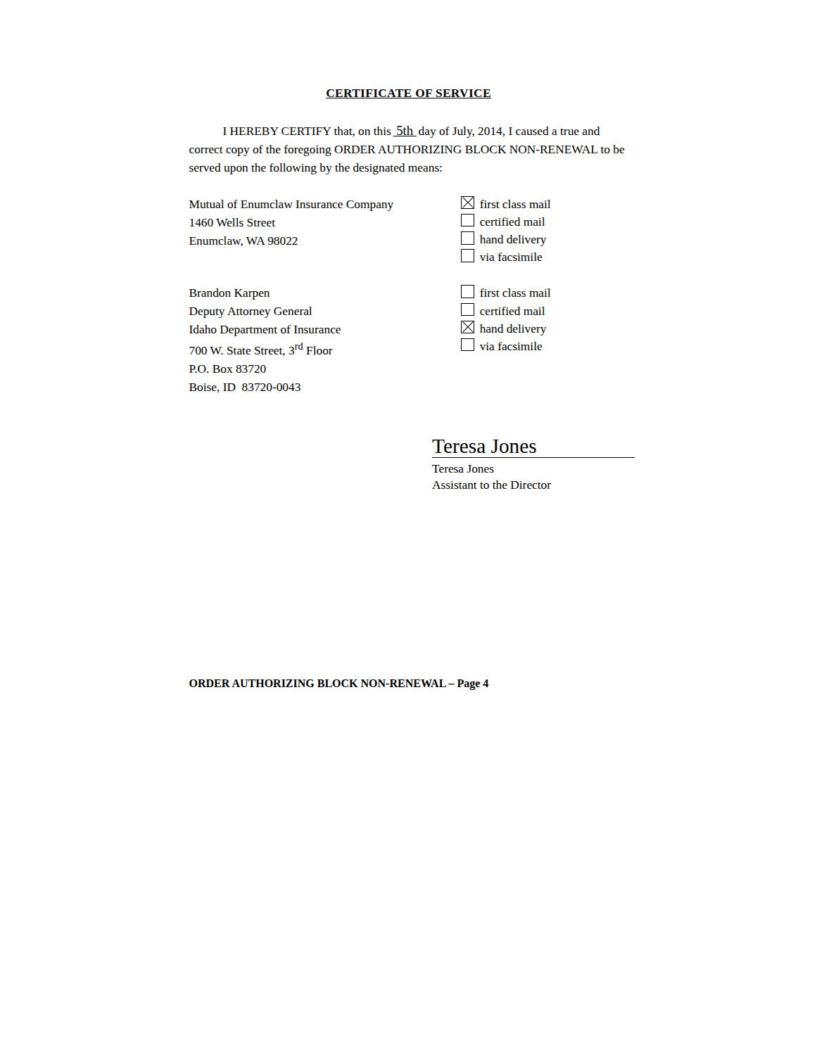CERTIFICATE OF SERVICE
I HEREBY CERTIFY that, on this 5th day of July, 2014, I caused a true and correct copy of the foregoing ORDER AUTHORIZING BLOCK NON-RENEWAL to be served upon the following by the designated means:
| Mutual of Enumclaw Insurance Company 1460 Wells Street Enumclaw, WA 98022 | first class mail certified mail hand delivery via facsimile |
| Brandon Karpen Deputy Attorney General Idaho Department of Insurance 700 W. State Street, 3 rd Floor P.O. Box 83720 Boise, ID 83720-0043 | first class mail certified mail hand delivery via facsimile |
Teresa Jones
Teresa Jones
Assistant to the Director
ORDER AUTHORIZING BLOCK NON-RENEWAL – Page 4